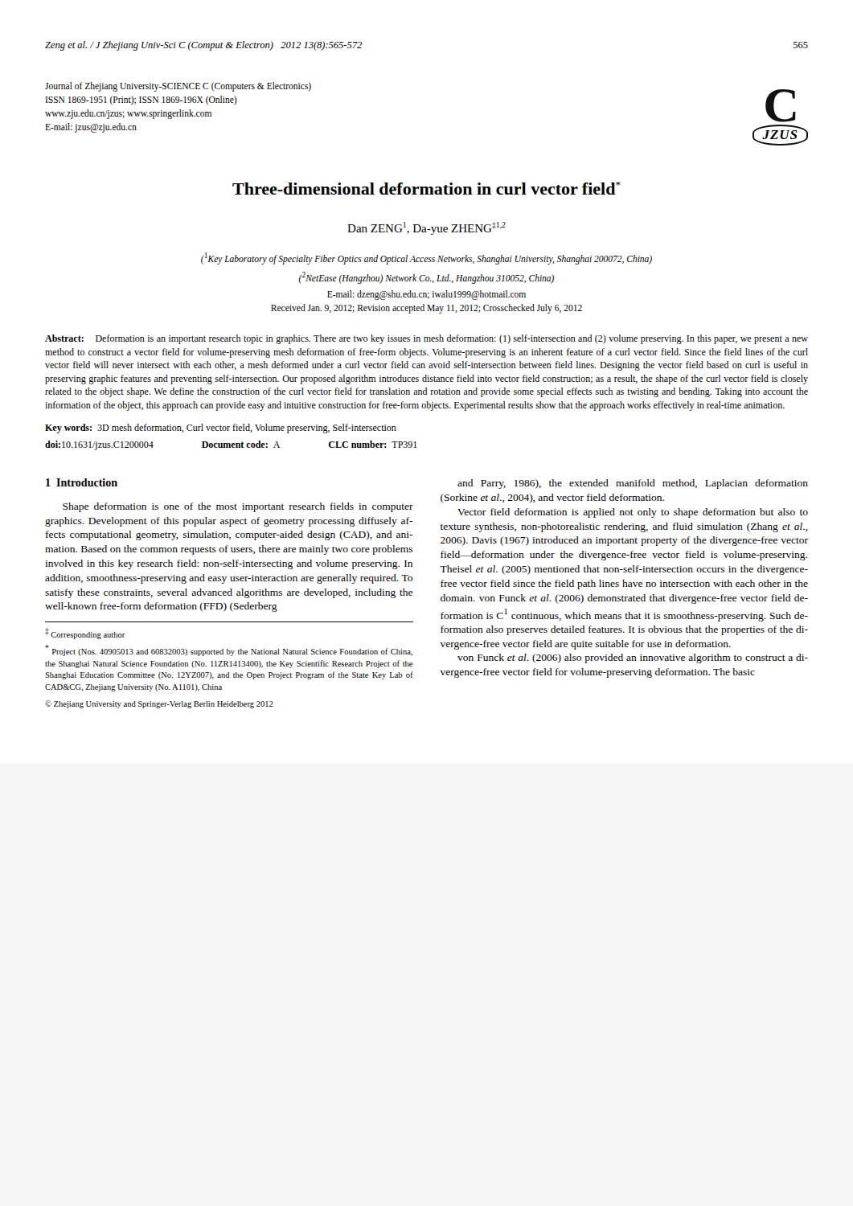Zeng et al. / J Zhejiang Univ-Sci C (Comput & Electron) 2012 13(8):565-572 565
Journal of Zhejiang University-SCIENCE C (Computers & Electronics)
ISSN 1869-1951 (Print); ISSN 1869-196X (Online)
www.zju.edu.cn/jzus; www.springerlink.com
E-mail: jzus@zju.edu.cn
C JZUS
Three-dimensional deformation in curl vector field*
Dan ZENG1, Da-yue ZHENG‡1,2
(1Key Laboratory of Specialty Fiber Optics and Optical Access Networks, Shanghai University, Shanghai 200072, China)
(2NetEase (Hangzhou) Network Co., Ltd., Hangzhou 310052, China)
E-mail: dzeng@shu.edu.cn; iwalu1999@hotmail.com
Received Jan. 9, 2012; Revision accepted May 11, 2012; Crosschecked July 6, 2012
Abstract: Deformation is an important research topic in graphics. There are two key issues in mesh deformation: (1) self-intersection and (2) volume preserving. In this paper, we present a new method to construct a vector field for volume-preserving mesh deformation of free-form objects. Volume-preserving is an inherent feature of a curl vector field. Since the field lines of the curl vector field will never intersect with each other, a mesh deformed under a curl vector field can avoid self-intersection between field lines. Designing the vector field based on curl is useful in preserving graphic features and preventing self-intersection. Our proposed algorithm introduces distance field into vector field construction; as a result, the shape of the curl vector field is closely related to the object shape. We define the construction of the curl vector field for translation and rotation and provide some special effects such as twisting and bending. Taking into account the information of the object, this approach can provide easy and intuitive construction for free-form objects. Experimental results show that the approach works effectively in real-time animation.
Key words: 3D mesh deformation, Curl vector field, Volume preserving, Self-intersection
doi: 10.1631/jzus.C1200004 Document code: A CLC number: TP391
1 Introduction
Shape deformation is one of the most important research fields in computer graphics. Development of this popular aspect of geometry processing diffusely affects computational geometry, simulation, computer-aided design (CAD), and animation. Based on the common requests of users, there are mainly two core problems involved in this key research field: non-self-intersecting and volume preserving. In addition, smoothness-preserving and easy user-interaction are generally required. To satisfy these constraints, several advanced algorithms are developed, including the well-known free-form deformation (FFD) (Sederberg
‡ Corresponding author
* Project (Nos. 40905013 and 60832003) supported by the National Natural Science Foundation of China, the Shanghai Natural Science Foundation (No. 11ZR1413400), the Key Scientific Research Project of the Shanghai Education Committee (No. 12YZ007), and the Open Project Program of the State Key Lab of CAD&CG, Zhejiang University (No. A1101), China
© Zhejiang University and Springer-Verlag Berlin Heidelberg 2012
and Parry, 1986), the extended manifold method, Laplacian deformation (Sorkine et al., 2004), and vector field deformation.
Vector field deformation is applied not only to shape deformation but also to texture synthesis, non-photorealistic rendering, and fluid simulation (Zhang et al., 2006). Davis (1967) introduced an important property of the divergence-free vector field—deformation under the divergence-free vector field is volume-preserving. Theisel et al. (2005) mentioned that non-self-intersection occurs in the divergence-free vector field since the field path lines have no intersection with each other in the domain. von Funck et al. (2006) demonstrated that divergence-free vector field deformation is C1 continuous, which means that it is smoothness-preserving. Such deformation also preserves detailed features. It is obvious that the properties of the divergence-free vector field are quite suitable for use in deformation.
von Funck et al. (2006) also provided an innovative algorithm to construct a divergence-free vector field for volume-preserving deformation. The basic